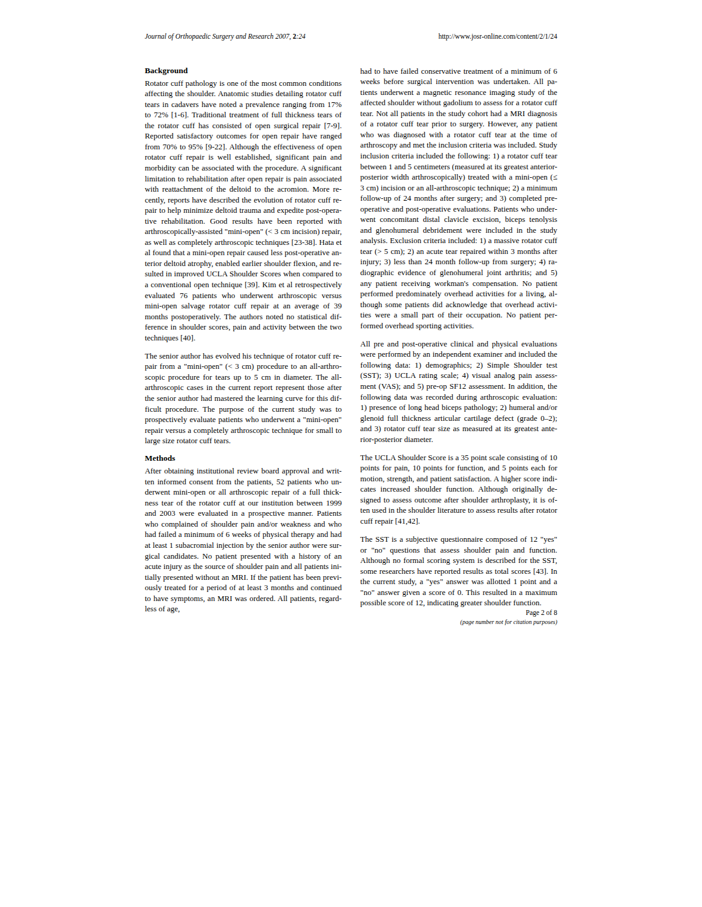Journal of Orthopaedic Surgery and Research 2007, 2:24
http://www.josr-online.com/content/2/1/24
Background
Rotator cuff pathology is one of the most common conditions affecting the shoulder. Anatomic studies detailing rotator cuff tears in cadavers have noted a prevalence ranging from 17% to 72% [1-6]. Traditional treatment of full thickness tears of the rotator cuff has consisted of open surgical repair [7-9]. Reported satisfactory outcomes for open repair have ranged from 70% to 95% [9-22]. Although the effectiveness of open rotator cuff repair is well established, significant pain and morbidity can be associated with the procedure. A significant limitation to rehabilitation after open repair is pain associated with reattachment of the deltoid to the acromion. More recently, reports have described the evolution of rotator cuff repair to help minimize deltoid trauma and expedite post-operative rehabilitation. Good results have been reported with arthroscopically-assisted "mini-open" (< 3 cm incision) repair, as well as completely arthroscopic techniques [23-38]. Hata et al found that a mini-open repair caused less post-operative anterior deltoid atrophy, enabled earlier shoulder flexion, and resulted in improved UCLA Shoulder Scores when compared to a conventional open technique [39]. Kim et al retrospectively evaluated 76 patients who underwent arthroscopic versus mini-open salvage rotator cuff repair at an average of 39 months postoperatively. The authors noted no statistical difference in shoulder scores, pain and activity between the two techniques [40].
The senior author has evolved his technique of rotator cuff repair from a "mini-open" (< 3 cm) procedure to an all-arthroscopic procedure for tears up to 5 cm in diameter. The all-arthroscopic cases in the current report represent those after the senior author had mastered the learning curve for this difficult procedure. The purpose of the current study was to prospectively evaluate patients who underwent a "mini-open" repair versus a completely arthroscopic technique for small to large size rotator cuff tears.
Methods
After obtaining institutional review board approval and written informed consent from the patients, 52 patients who underwent mini-open or all arthroscopic repair of a full thickness tear of the rotator cuff at our institution between 1999 and 2003 were evaluated in a prospective manner. Patients who complained of shoulder pain and/or weakness and who had failed a minimum of 6 weeks of physical therapy and had at least 1 subacromial injection by the senior author were surgical candidates. No patient presented with a history of an acute injury as the source of shoulder pain and all patients initially presented without an MRI. If the patient has been previously treated for a period of at least 3 months and continued to have symptoms, an MRI was ordered. All patients, regardless of age,
had to have failed conservative treatment of a minimum of 6 weeks before surgical intervention was undertaken. All patients underwent a magnetic resonance imaging study of the affected shoulder without gadolium to assess for a rotator cuff tear. Not all patients in the study cohort had a MRI diagnosis of a rotator cuff tear prior to surgery. However, any patient who was diagnosed with a rotator cuff tear at the time of arthroscopy and met the inclusion criteria was included. Study inclusion criteria included the following: 1) a rotator cuff tear between 1 and 5 centimeters (measured at its greatest anterior-posterior width arthroscopically) treated with a mini-open (≤ 3 cm) incision or an all-arthroscopic technique; 2) a minimum follow-up of 24 months after surgery; and 3) completed pre-operative and post-operative evaluations. Patients who underwent concomitant distal clavicle excision, biceps tenolysis and glenohumeral debridement were included in the study analysis. Exclusion criteria included: 1) a massive rotator cuff tear (> 5 cm); 2) an acute tear repaired within 3 months after injury; 3) less than 24 month follow-up from surgery; 4) radiographic evidence of glenohumeral joint arthritis; and 5) any patient receiving workman's compensation. No patient performed predominately overhead activities for a living, although some patients did acknowledge that overhead activities were a small part of their occupation. No patient performed overhead sporting activities.
All pre and post-operative clinical and physical evaluations were performed by an independent examiner and included the following data: 1) demographics; 2) Simple Shoulder test (SST); 3) UCLA rating scale; 4) visual analog pain assessment (VAS); and 5) pre-op SF12 assessment. In addition, the following data was recorded during arthroscopic evaluation: 1) presence of long head biceps pathology; 2) humeral and/or glenoid full thickness articular cartilage defect (grade 0–2); and 3) rotator cuff tear size as measured at its greatest anterior-posterior diameter.
The UCLA Shoulder Score is a 35 point scale consisting of 10 points for pain, 10 points for function, and 5 points each for motion, strength, and patient satisfaction. A higher score indicates increased shoulder function. Although originally designed to assess outcome after shoulder arthroplasty, it is often used in the shoulder literature to assess results after rotator cuff repair [41,42].
The SST is a subjective questionnaire composed of 12 "yes" or "no" questions that assess shoulder pain and function. Although no formal scoring system is described for the SST, some researchers have reported results as total scores [43]. In the current study, a "yes" answer was allotted 1 point and a "no" answer given a score of 0. This resulted in a maximum possible score of 12, indicating greater shoulder function.
Page 2 of 8
(page number not for citation purposes)